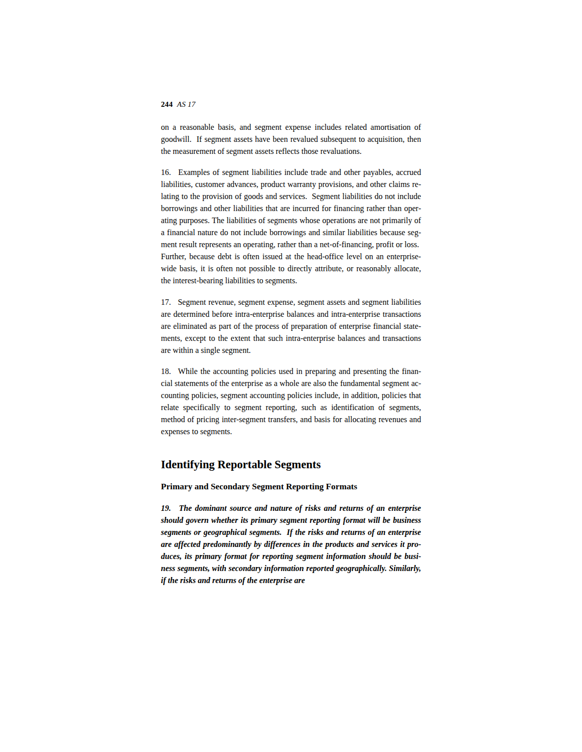244 AS 17
on a reasonable basis, and segment expense includes related amortisation of goodwill. If segment assets have been revalued subsequent to acquisition, then the measurement of segment assets reflects those revaluations.
16. Examples of segment liabilities include trade and other payables, accrued liabilities, customer advances, product warranty provisions, and other claims relating to the provision of goods and services. Segment liabilities do not include borrowings and other liabilities that are incurred for financing rather than operating purposes. The liabilities of segments whose operations are not primarily of a financial nature do not include borrowings and similar liabilities because segment result represents an operating, rather than a net-of-financing, profit or loss. Further, because debt is often issued at the head-office level on an enterprise-wide basis, it is often not possible to directly attribute, or reasonably allocate, the interest-bearing liabilities to segments.
17. Segment revenue, segment expense, segment assets and segment liabilities are determined before intra-enterprise balances and intra-enterprise transactions are eliminated as part of the process of preparation of enterprise financial statements, except to the extent that such intra-enterprise balances and transactions are within a single segment.
18. While the accounting policies used in preparing and presenting the financial statements of the enterprise as a whole are also the fundamental segment accounting policies, segment accounting policies include, in addition, policies that relate specifically to segment reporting, such as identification of segments, method of pricing inter-segment transfers, and basis for allocating revenues and expenses to segments.
Identifying Reportable Segments
Primary and Secondary Segment Reporting Formats
19. The dominant source and nature of risks and returns of an enterprise should govern whether its primary segment reporting format will be business segments or geographical segments. If the risks and returns of an enterprise are affected predominantly by differences in the products and services it produces, its primary format for reporting segment information should be business segments, with secondary information reported geographically. Similarly, if the risks and returns of the enterprise are